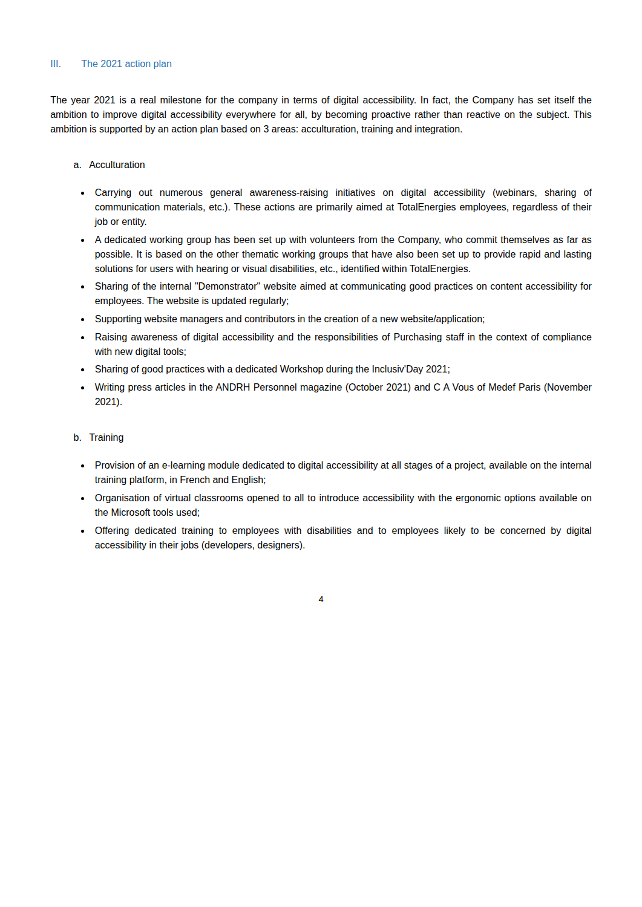III. The 2021 action plan
The year 2021 is a real milestone for the company in terms of digital accessibility. In fact, the Company has set itself the ambition to improve digital accessibility everywhere for all, by becoming proactive rather than reactive on the subject. This ambition is supported by an action plan based on 3 areas: acculturation, training and integration.
a. Acculturation
Carrying out numerous general awareness-raising initiatives on digital accessibility (webinars, sharing of communication materials, etc.). These actions are primarily aimed at TotalEnergies employees, regardless of their job or entity.
A dedicated working group has been set up with volunteers from the Company, who commit themselves as far as possible. It is based on the other thematic working groups that have also been set up to provide rapid and lasting solutions for users with hearing or visual disabilities, etc., identified within TotalEnergies.
Sharing of the internal "Demonstrator" website aimed at communicating good practices on content accessibility for employees. The website is updated regularly;
Supporting website managers and contributors in the creation of a new website/application;
Raising awareness of digital accessibility and the responsibilities of Purchasing staff in the context of compliance with new digital tools;
Sharing of good practices with a dedicated Workshop during the Inclusiv'Day 2021;
Writing press articles in the ANDRH Personnel magazine (October 2021) and C A Vous of Medef Paris (November 2021).
b. Training
Provision of an e-learning module dedicated to digital accessibility at all stages of a project, available on the internal training platform, in French and English;
Organisation of virtual classrooms opened to all to introduce accessibility with the ergonomic options available on the Microsoft tools used;
Offering dedicated training to employees with disabilities and to employees likely to be concerned by digital accessibility in their jobs (developers, designers).
4